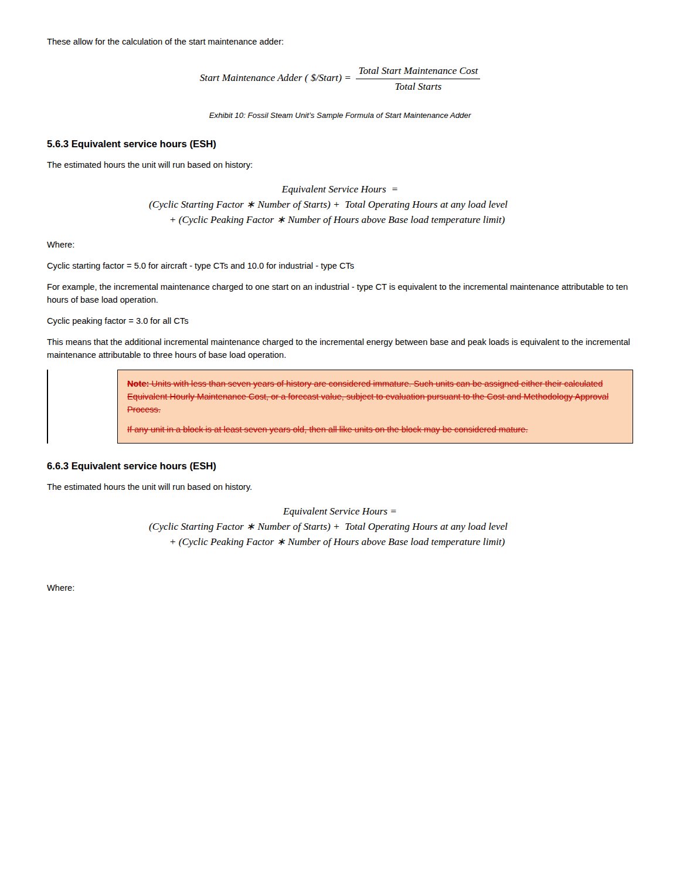These allow for the calculation of the start maintenance adder:
Start Maintenance Adder ( $/Start) = Total Start Maintenance Cost Total Starts
Exhibit 10: Fossil Steam Unit’s Sample Formula of Start Maintenance Adder
5.6.3 Equivalent service hours (ESH)
The estimated hours the unit will run based on history:
Equivalent Service Hours =
(Cyclic Starting Factor ∗ Number of Starts) + Total Operating Hours at any load level
+ (Cyclic Peaking Factor ∗ Number of Hours above Base load temperature limit)
Where:
Cyclic starting factor = 5.0 for aircraft - type CTs and 10.0 for industrial - type CTs
For example, the incremental maintenance charged to one start on an industrial - type CT is equivalent to the incremental maintenance attributable to ten hours of base load operation.
Cyclic peaking factor = 3.0 for all CTs
This means that the additional incremental maintenance charged to the incremental energy between base and peak loads is equivalent to the incremental maintenance attributable to three hours of base load operation.
Note: Units with less than seven years of history are considered immature. Such units can be assigned either their calculated Equivalent Hourly Maintenance Cost, or a forecast value, subject to evaluation pursuant to the Cost and Methodology Approval Process.
If any unit in a block is at least seven years old, then all like units on the block may be considered mature.
6.6.3 Equivalent service hours (ESH)
The estimated hours the unit will run based on history.
Equivalent Service Hours =
(Cyclic Starting Factor ∗ Number of Starts) + Total Operating Hours at any load level
+ (Cyclic Peaking Factor ∗ Number of Hours above Base load temperature limit)
Where: